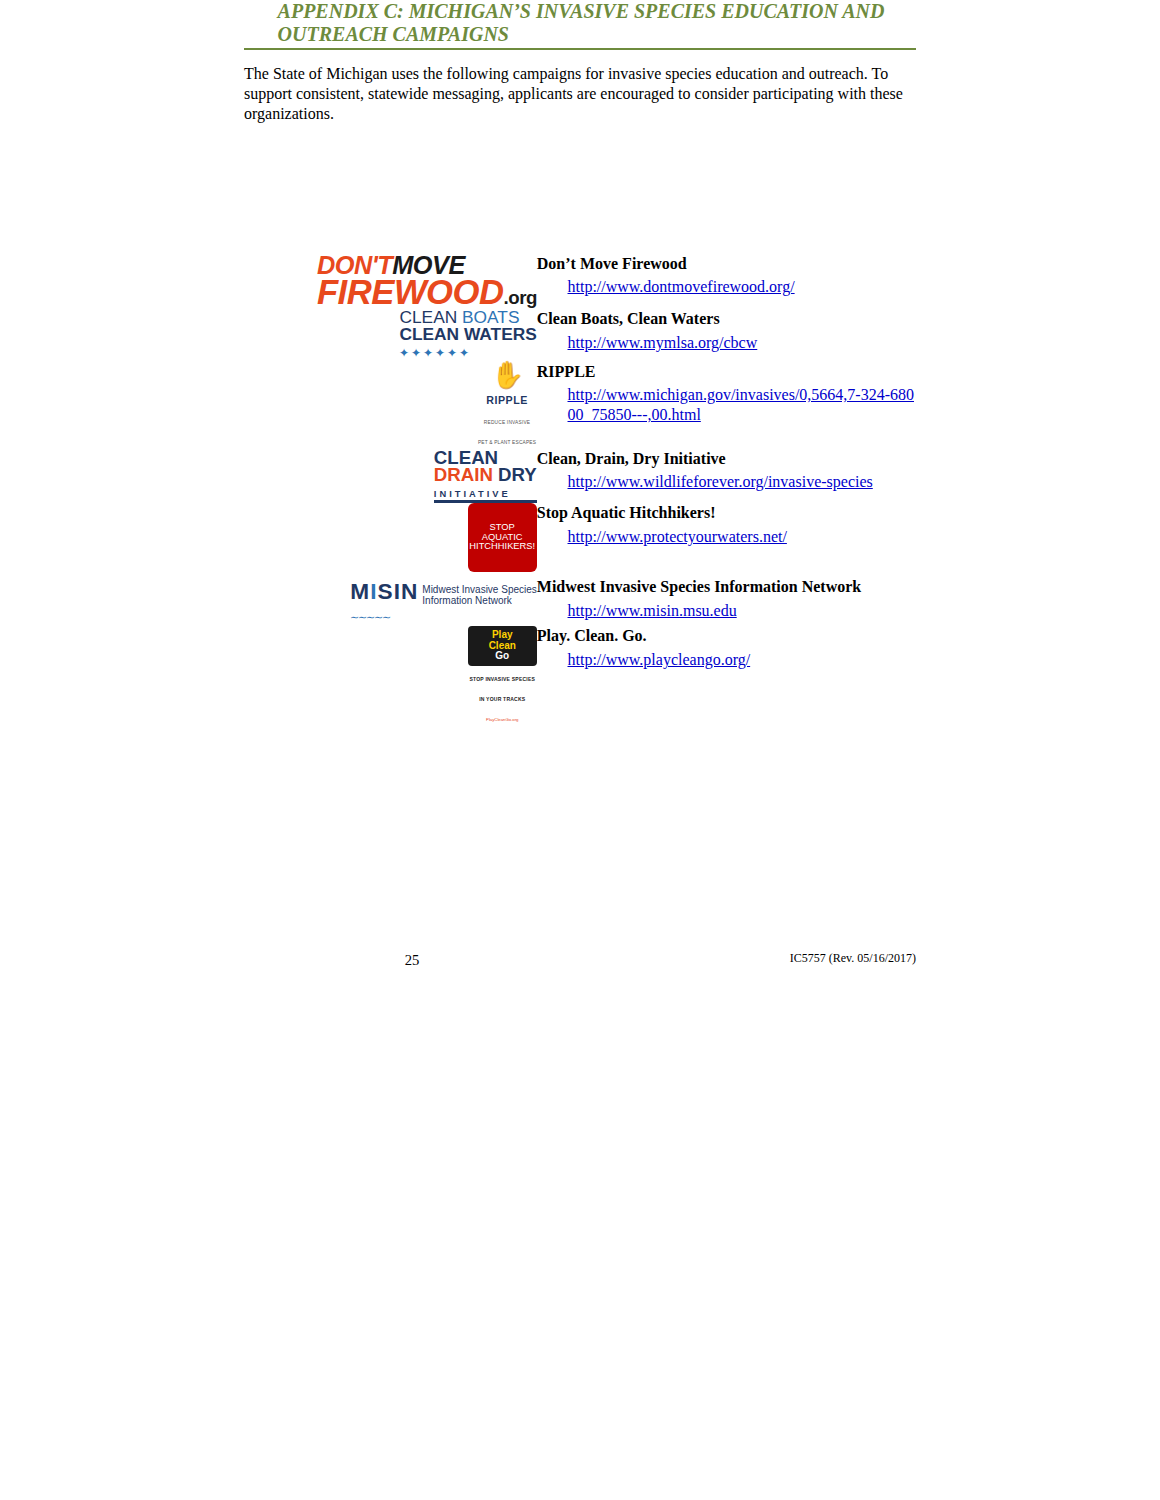APPENDIX C: MICHIGAN’S INVASIVE SPECIES EDUCATION AND OUTREACH CAMPAIGNS
The State of Michigan uses the following campaigns for invasive species education and outreach. To support consistent, statewide messaging, applicants are encouraged to consider participating with these organizations.
| DON'T MOVE FIREWOOD .org | Don’t Move Firewood http://www.dontmovefirewood.org/ |
| CLEAN BOATS CLEAN WATERS ✦✦✦✦✦✦ | Clean Boats, Clean Waters http://www.mymlsa.org/cbcw |
| ✋ RIPPLE REDUCE INVASIVE PET & PLANT ESCAPES | RIPPLE http://www.michigan.gov/invasives/0,5664,7-324-68000_75850---,00.html |
| CLEAN DRAIN DRY INITIATIVE | Clean, Drain, Dry Initiative http://www.wildlifeforever.org/invasive-species |
| STOP AQUATIC HITCHHIKERS! | Stop Aquatic Hitchhikers! http://www.protectyourwaters.net/ |
| M I SIN Midwest Invasive Species Information Network ∼∼∼∼∼ | Midwest Invasive Species Information Network http://www.misin.msu.edu |
| Play Clean Go STOP INVASIVE SPECIES IN YOUR TRACKS PlayCleanGo.org | Play. Clean. Go. http://www.playcleango.org/ |
25 IC5757 (Rev. 05/16/2017)